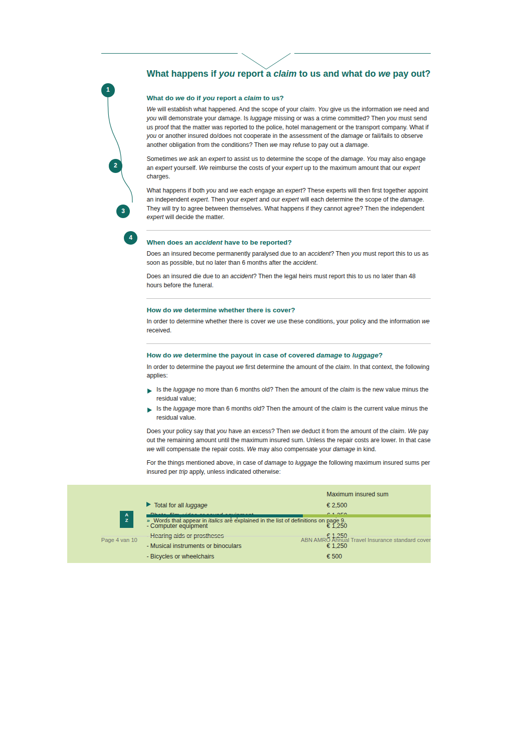1
2
3
4
What happens if you report a claim to us and what do we pay out?
What do we do if you report a claim to us?
We will establish what happened. And the scope of your claim. You give us the information we need and you will demonstrate your damage. Is luggage missing or was a crime committed? Then you must send us proof that the matter was reported to the police, hotel management or the transport company. What if you or another insured do/does not cooperate in the assessment of the damage or fail/fails to observe another obligation from the conditions? Then we may refuse to pay out a damage.
Sometimes we ask an expert to assist us to determine the scope of the damage. You may also engage an expert yourself. We reimburse the costs of your expert up to the maximum amount that our expert charges.
What happens if both you and we each engage an expert? These experts will then first together appoint an independent expert. Then your expert and our expert will each determine the scope of the damage. They will try to agree between themselves. What happens if they cannot agree? Then the independent expert will decide the matter.
When does an accident have to be reported?
Does an insured become permanently paralysed due to an accident? Then you must report this to us as soon as possible, but no later than 6 months after the accident.
Does an insured die due to an accident? Then the legal heirs must report this to us no later than 48 hours before the funeral.
How do we determine whether there is cover?
In order to determine whether there is cover we use these conditions, your policy and the information we received.
How do we determine the payout in case of covered damage to luggage?
In order to determine the payout we first determine the amount of the claim. In that context, the following applies:
Is the luggage no more than 6 months old? Then the amount of the claim is the new value minus the residual value;
Is the luggage more than 6 months old? Then the amount of the claim is the current value minus the residual value.
Does your policy say that you have an excess? Then we deduct it from the amount of the claim. We pay out the remaining amount until the maximum insured sum. Unless the repair costs are lower. In that case we will compensate the repair costs. We may also compensate your damage in kind.
For the things mentioned above, in case of damage to luggage the following maximum insured sums per insured per trip apply, unless indicated otherwise:
| | Maximum insured sum |
| Total for all luggage | € 2,500 |
| - Photo, film, video or sound equipment | € 1,250 |
| - Computer equipment | € 1,250 |
| - Hearing aids or prostheses | € 1,250 |
| - Musical instruments or binoculars | € 1,250 |
| - Bicycles or wheelchairs | € 500 |
| - Surfing clothing, sailboards, inflatable or folding boards | € 500 per trip |
| - Helmets, tools or motor vehicle accessories | € 500 per trip |
| - Things bought or received during a trip | € 500 per trip |
| - Personal jewellery, (sun)glasses or contact lenses | € 350 |
| - Mobile phones, smartphones or tablets | € 350 |
| - Cash or cash equivalents | € 250 per trip |
Please note: Can the luggage not be repaired? Then we may request and then keep the luggage. Is lost or stolen luggage recovered within six weeks? Then you must take it back. Have you already received a payout from us for this? Then you must repay this.
AZ
»Words that appear in italics are explained in the list of definitions on page 9.
Page 4 van 10 ABN AMRO Annual Travel Insurance standard cover